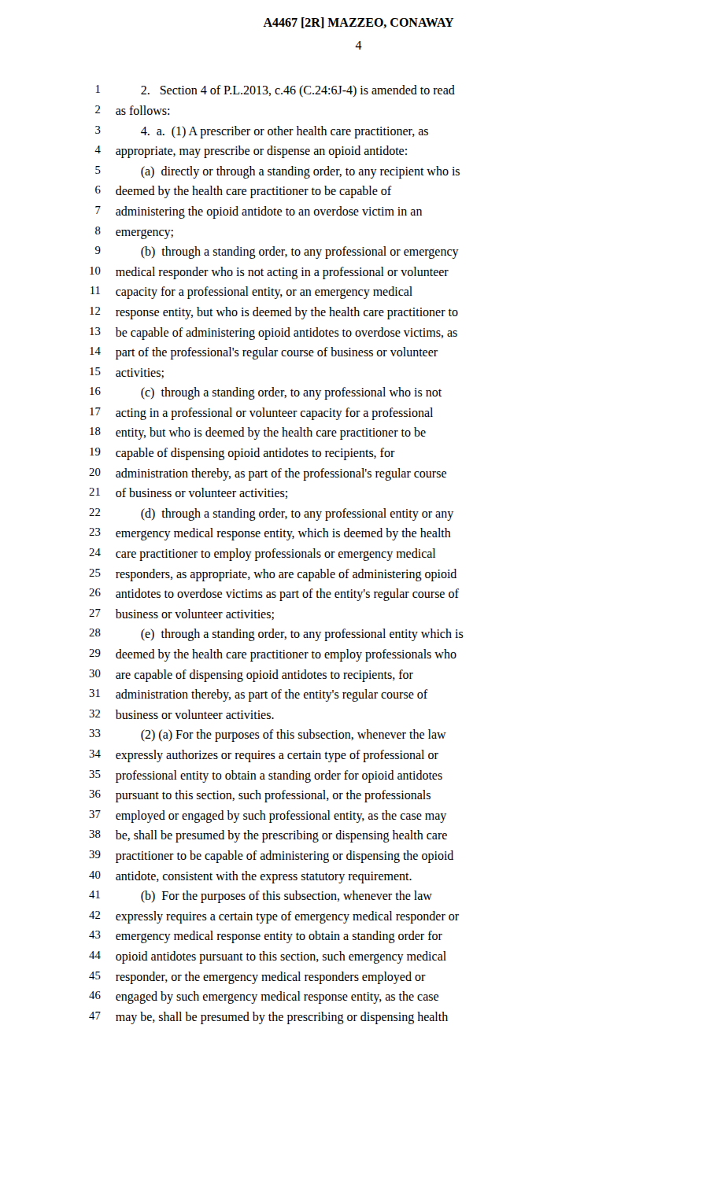A4467 [2R] MAZZEO, CONAWAY
4
2. Section 4 of P.L.2013, c.46 (C.24:6J-4) is amended to read
as follows:
4. a. (1) A prescriber or other health care practitioner, as
appropriate, may prescribe or dispense an opioid antidote:
(a) directly or through a standing order, to any recipient who is
deemed by the health care practitioner to be capable of
administering the opioid antidote to an overdose victim in an
emergency;
(b) through a standing order, to any professional or emergency
medical responder who is not acting in a professional or volunteer
capacity for a professional entity, or an emergency medical
response entity, but who is deemed by the health care practitioner to
be capable of administering opioid antidotes to overdose victims, as
part of the professional's regular course of business or volunteer
activities;
(c) through a standing order, to any professional who is not
acting in a professional or volunteer capacity for a professional
entity, but who is deemed by the health care practitioner to be
capable of dispensing opioid antidotes to recipients, for
administration thereby, as part of the professional's regular course
of business or volunteer activities;
(d) through a standing order, to any professional entity or any
emergency medical response entity, which is deemed by the health
care practitioner to employ professionals or emergency medical
responders, as appropriate, who are capable of administering opioid
antidotes to overdose victims as part of the entity's regular course of
business or volunteer activities;
(e) through a standing order, to any professional entity which is
deemed by the health care practitioner to employ professionals who
are capable of dispensing opioid antidotes to recipients, for
administration thereby, as part of the entity's regular course of
business or volunteer activities.
(2) (a) For the purposes of this subsection, whenever the law
expressly authorizes or requires a certain type of professional or
professional entity to obtain a standing order for opioid antidotes
pursuant to this section, such professional, or the professionals
employed or engaged by such professional entity, as the case may
be, shall be presumed by the prescribing or dispensing health care
practitioner to be capable of administering or dispensing the opioid
antidote, consistent with the express statutory requirement.
(b) For the purposes of this subsection, whenever the law
expressly requires a certain type of emergency medical responder or
emergency medical response entity to obtain a standing order for
opioid antidotes pursuant to this section, such emergency medical
responder, or the emergency medical responders employed or
engaged by such emergency medical response entity, as the case
may be, shall be presumed by the prescribing or dispensing health